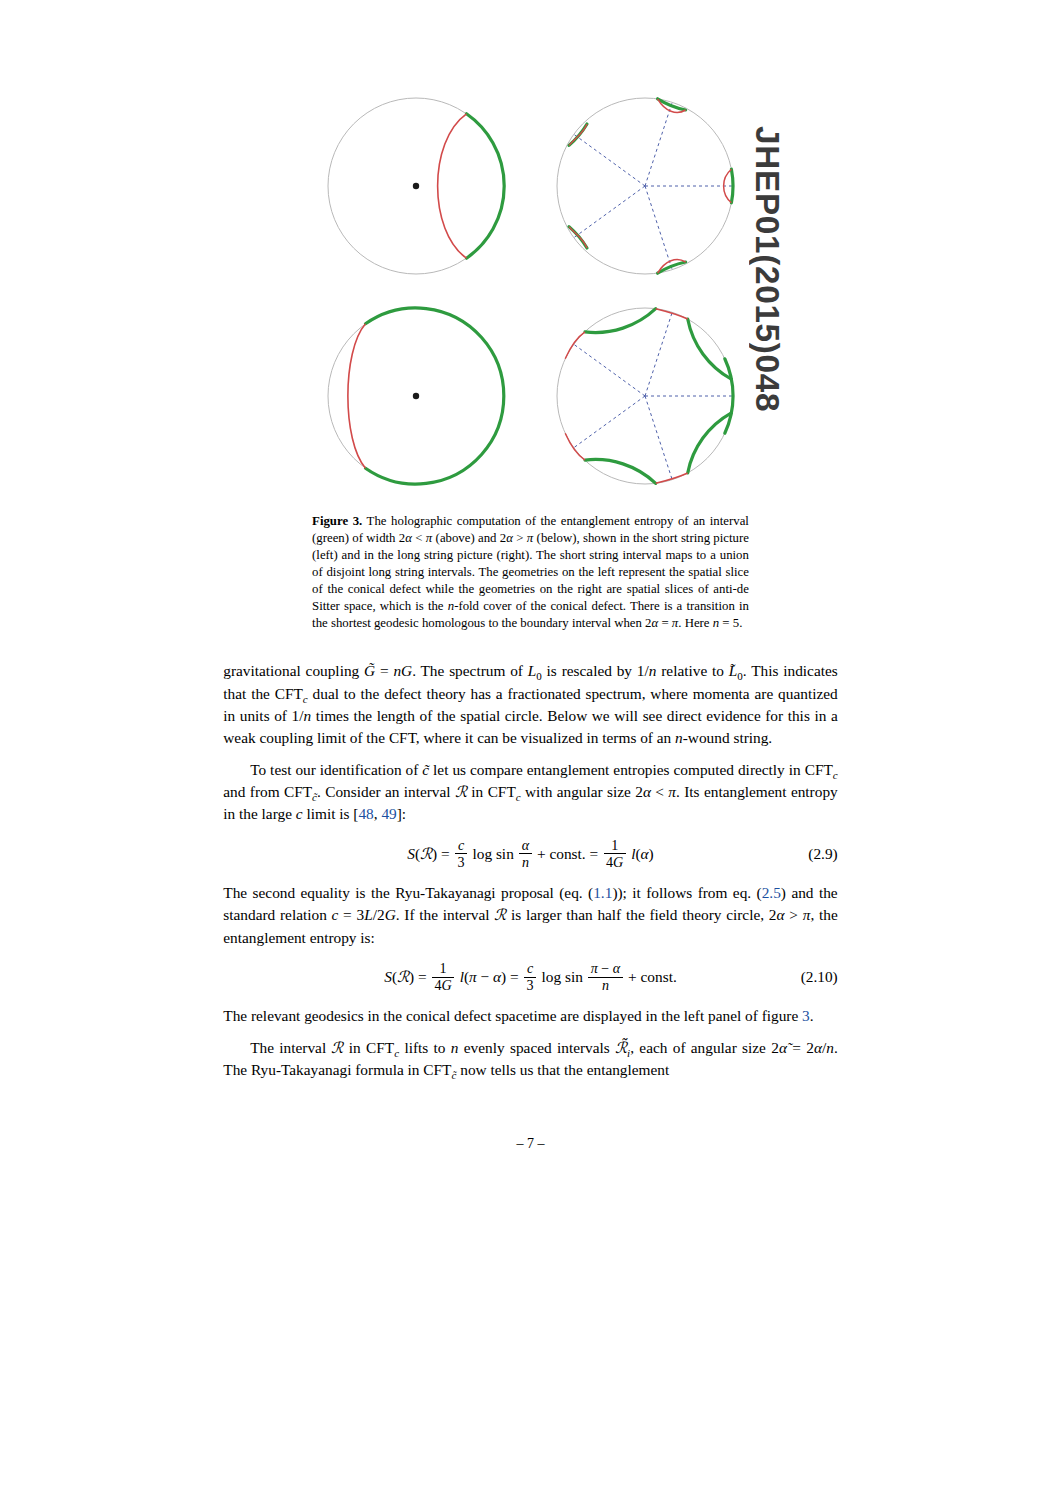JHEP01(2015)048
Figure 3. The holographic computation of the entanglement entropy of an interval (green) of width 2α < π (above) and 2α > π (below), shown in the short string picture (left) and in the long string picture (right). The short string interval maps to a union of disjoint long string intervals. The geometries on the left represent the spatial slice of the conical defect while the geometries on the right are spatial slices of anti-de Sitter space, which is the n-fold cover of the conical defect. There is a transition in the shortest geodesic homologous to the boundary interval when 2α = π. Here n = 5.
gravitational coupling G̃ = nG. The spectrum of L0 is rescaled by 1/n relative to L̃0. This indicates that the CFTc dual to the defect theory has a fractionated spectrum, where momenta are quantized in units of 1/n times the length of the spatial circle. Below we will see direct evidence for this in a weak coupling limit of the CFT, where it can be visualized in terms of an n-wound string.
To test our identification of c̃ let us compare entanglement entropies computed directly in CFTc and from CFTc̃. Consider an interval ℛ in CFTc with angular size 2α < π. Its entanglement entropy in the large c limit is [48, 49]:
S(ℛ) = c 3 log sin αn + const. = 14G l(α)
(2.9)
The second equality is the Ryu-Takayanagi proposal (eq. (1.1)); it follows from eq. (2.5) and the standard relation c = 3L/2G. If the interval ℛ is larger than half the field theory circle, 2α > π, the entanglement entropy is:
S(ℛ) = 14G l(π − α) = c 3 log sin π − α n + const.
(2.10)
The relevant geodesics in the conical defect spacetime are displayed in the left panel of figure 3.
The interval ℛ in CFTc lifts to n evenly spaced intervals ℛ̃i, each of angular size 2α̃ = 2α/n. The Ryu-Takayanagi formula in CFTc̃ now tells us that the entanglement
– 7 –